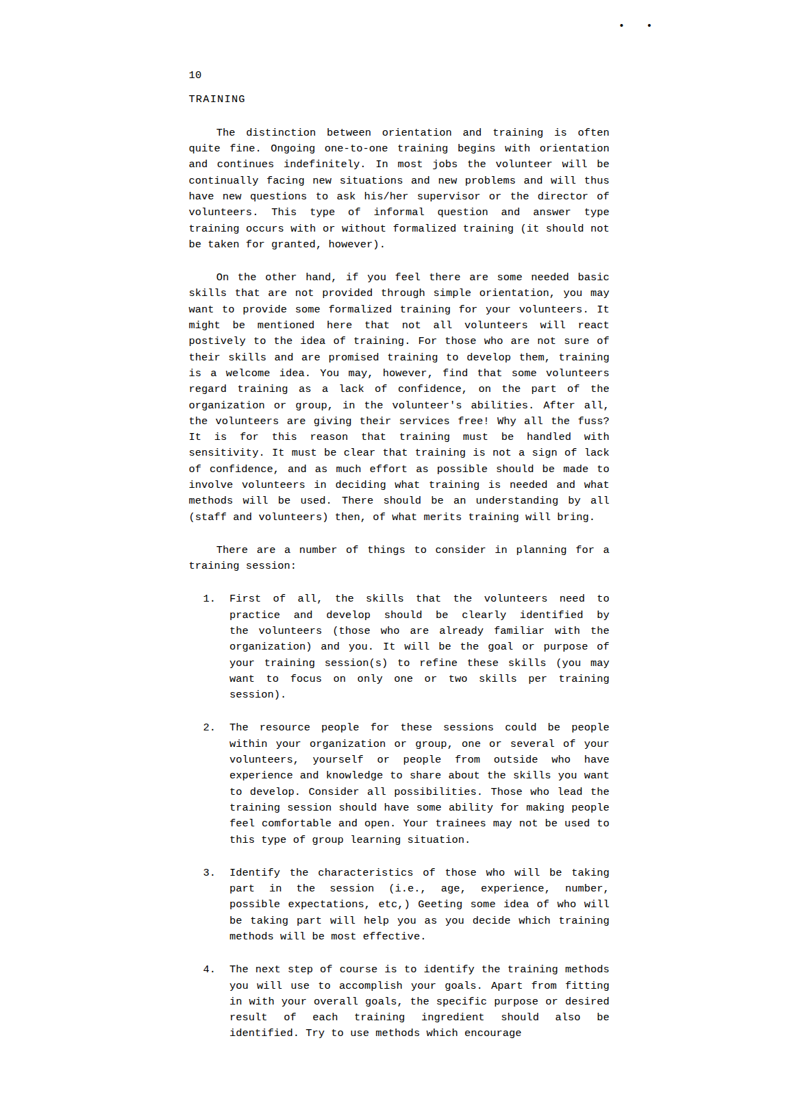• •
10
TRAINING
The distinction between orientation and training is often quite fine. Ongoing one-to-one training begins with orientation and continues indefinitely. In most jobs the volunteer will be continually facing new situations and new problems and will thus have new questions to ask his/her supervisor or the director of volunteers. This type of informal question and answer type training occurs with or without formalized training (it should not be taken for granted, however).
On the other hand, if you feel there are some needed basic skills that are not provided through simple orientation, you may want to provide some formalized training for your volunteers. It might be mentioned here that not all volunteers will react postively to the idea of training. For those who are not sure of their skills and are promised training to develop them, training is a welcome idea. You may, however, find that some volunteers regard training as a lack of confidence, on the part of the organization or group, in the volunteer's abilities. After all, the volunteers are giving their services free! Why all the fuss? It is for this reason that training must be handled with sensitivity. It must be clear that training is not a sign of lack of confidence, and as much effort as possible should be made to involve volunteers in deciding what training is needed and what methods will be used. There should be an understanding by all (staff and volunteers) then, of what merits training will bring.
There are a number of things to consider in planning for a training session:
First of all, the skills that the volunteers need to practice and develop should be clearly identified by the volunteers (those who are already familiar with the organization) and you. It will be the goal or purpose of your training session(s) to refine these skills (you may want to focus on only one or two skills per training session).
The resource people for these sessions could be people within your organization or group, one or several of your volunteers, yourself or people from outside who have experience and knowledge to share about the skills you want to develop. Consider all possibilities. Those who lead the training session should have some ability for making people feel comfortable and open. Your trainees may not be used to this type of group learning situation.
Identify the characteristics of those who will be taking part in the session (i.e., age, experience, number, possible expectations, etc,) Geeting some idea of who will be taking part will help you as you decide which training methods will be most effective.
The next step of course is to identify the training methods you will use to accomplish your goals. Apart from fitting in with your overall goals, the specific purpose or desired result of each training ingredient should also be identified. Try to use methods which encourage